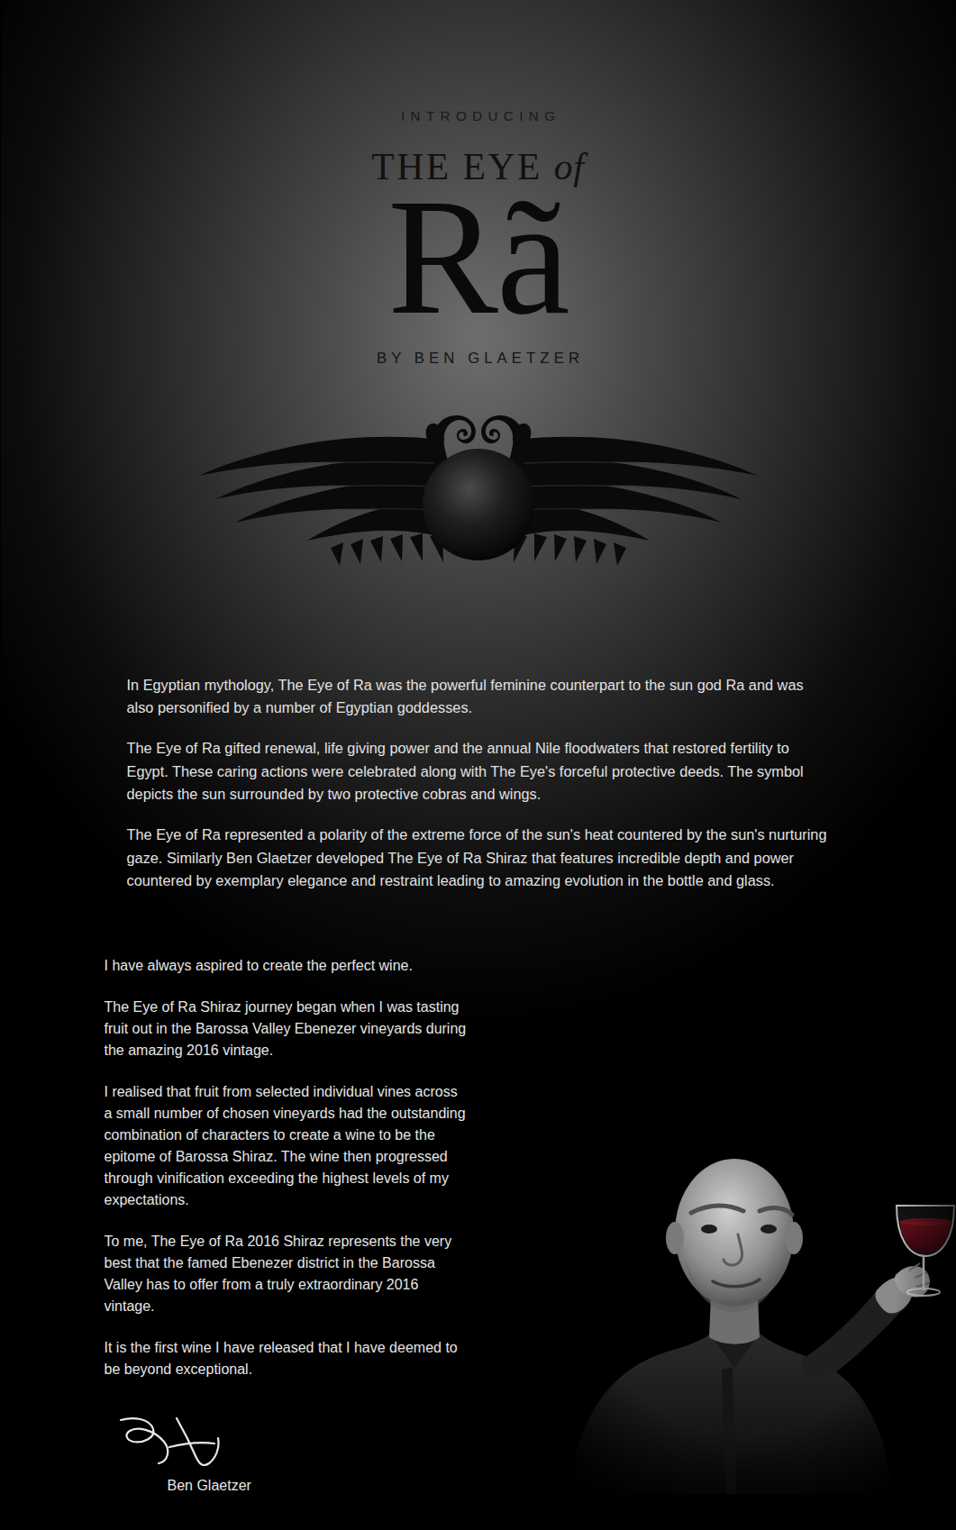Introducing
THE EYE of
Rã
by Ben Glaetzer
In Egyptian mythology, The Eye of Ra was the powerful feminine counterpart to the sun god Ra and was also personified by a number of Egyptian goddesses.
The Eye of Ra gifted renewal, life giving power and the annual Nile floodwaters that restored fertility to Egypt. These caring actions were celebrated along with The Eye's forceful protective deeds. The symbol depicts the sun surrounded by two protective cobras and wings.
The Eye of Ra represented a polarity of the extreme force of the sun's heat countered by the sun's nurturing gaze. Similarly Ben Glaetzer developed The Eye of Ra Shiraz that features incredible depth and power countered by exemplary elegance and restraint leading to amazing evolution in the bottle and glass.
I have always aspired to create the perfect wine.
The Eye of Ra Shiraz journey began when I was tasting fruit out in the Barossa Valley Ebenezer vineyards during the amazing 2016 vintage.
I realised that fruit from selected individual vines across a small number of chosen vineyards had the outstanding combination of characters to create a wine to be the epitome of Barossa Shiraz. The wine then progressed through vinification exceeding the highest levels of my expectations.
To me, The Eye of Ra 2016 Shiraz represents the very best that the famed Ebenezer district in the Barossa Valley has to offer from a truly extraordinary 2016 vintage.
It is the first wine I have released that I have deemed to be beyond exceptional.
Ben Glaetzer